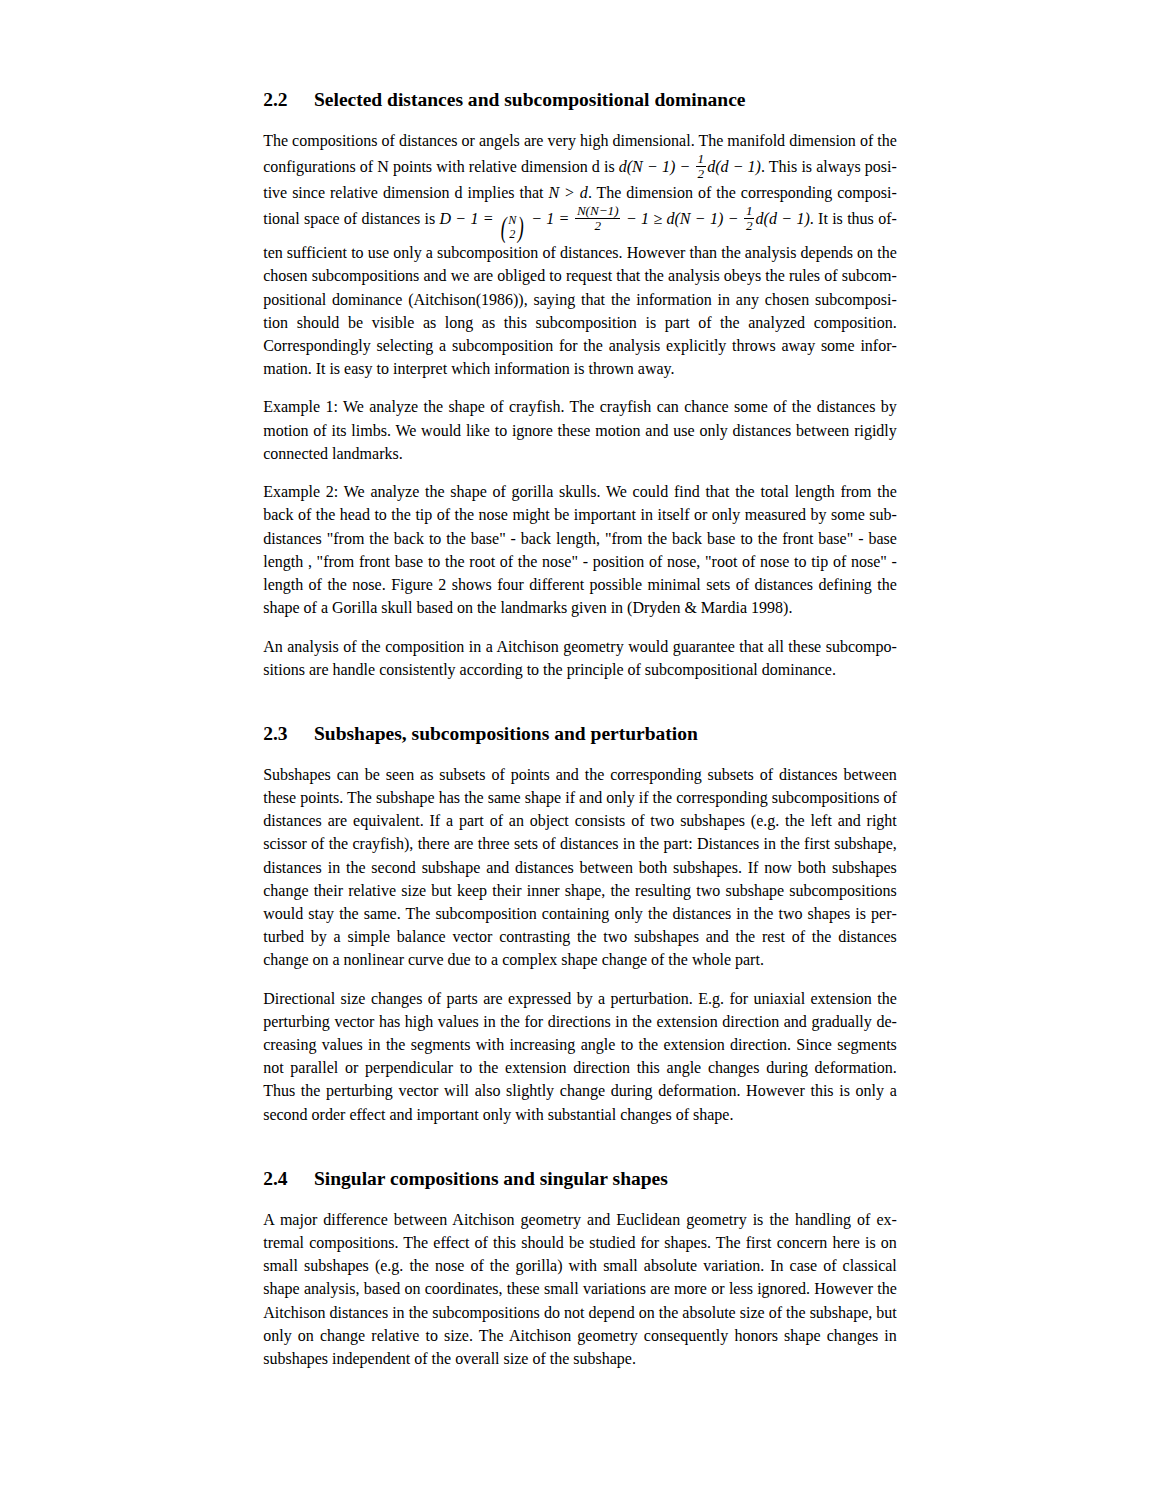2.2 Selected distances and subcompositional dominance
The compositions of distances or angels are very high dimensional. The manifold dimension of the configurations of N points with relative dimension d is d(N − 1) − 12d(d − 1). This is always positive since relative dimension d implies that N > d. The dimension of the corresponding compositional space of distances is D − 1 = (N 2) − 1 = N(N−1) 2 − 1 ≥ d(N − 1) − 12d(d − 1). It is thus often sufficient to use only a subcomposition of distances. However than the analysis depends on the chosen subcompositions and we are obliged to request that the analysis obeys the rules of subcompositional dominance (Aitchison(1986)), saying that the information in any chosen subcomposition should be visible as long as this subcomposition is part of the analyzed composition. Correspondingly selecting a subcomposition for the analysis explicitly throws away some information. It is easy to interpret which information is thrown away.
Example 1: We analyze the shape of crayfish. The crayfish can chance some of the distances by motion of its limbs. We would like to ignore these motion and use only distances between rigidly connected landmarks.
Example 2: We analyze the shape of gorilla skulls. We could find that the total length from the back of the head to the tip of the nose might be important in itself or only measured by some subdistances "from the back to the base" - back length, "from the back base to the front base" - base length , "from front base to the root of the nose" - position of nose, "root of nose to tip of nose" - length of the nose. Figure 2 shows four different possible minimal sets of distances defining the shape of a Gorilla skull based on the landmarks given in (Dryden & Mardia 1998).
An analysis of the composition in a Aitchison geometry would guarantee that all these subcompositions are handle consistently according to the principle of subcompositional dominance.
2.3 Subshapes, subcompositions and perturbation
Subshapes can be seen as subsets of points and the corresponding subsets of distances between these points. The subshape has the same shape if and only if the corresponding subcompositions of distances are equivalent. If a part of an object consists of two subshapes (e.g. the left and right scissor of the crayfish), there are three sets of distances in the part: Distances in the first subshape, distances in the second subshape and distances between both subshapes. If now both subshapes change their relative size but keep their inner shape, the resulting two subshape subcompositions would stay the same. The subcomposition containing only the distances in the two shapes is perturbed by a simple balance vector contrasting the two subshapes and the rest of the distances change on a nonlinear curve due to a complex shape change of the whole part.
Directional size changes of parts are expressed by a perturbation. E.g. for uniaxial extension the perturbing vector has high values in the for directions in the extension direction and gradually decreasing values in the segments with increasing angle to the extension direction. Since segments not parallel or perpendicular to the extension direction this angle changes during deformation. Thus the perturbing vector will also slightly change during deformation. However this is only a second order effect and important only with substantial changes of shape.
2.4 Singular compositions and singular shapes
A major difference between Aitchison geometry and Euclidean geometry is the handling of extremal compositions. The effect of this should be studied for shapes. The first concern here is on small subshapes (e.g. the nose of the gorilla) with small absolute variation. In case of classical shape analysis, based on coordinates, these small variations are more or less ignored. However the Aitchison distances in the subcompositions do not depend on the absolute size of the subshape, but only on change relative to size. The Aitchison geometry consequently honors shape changes in subshapes independent of the overall size of the subshape.